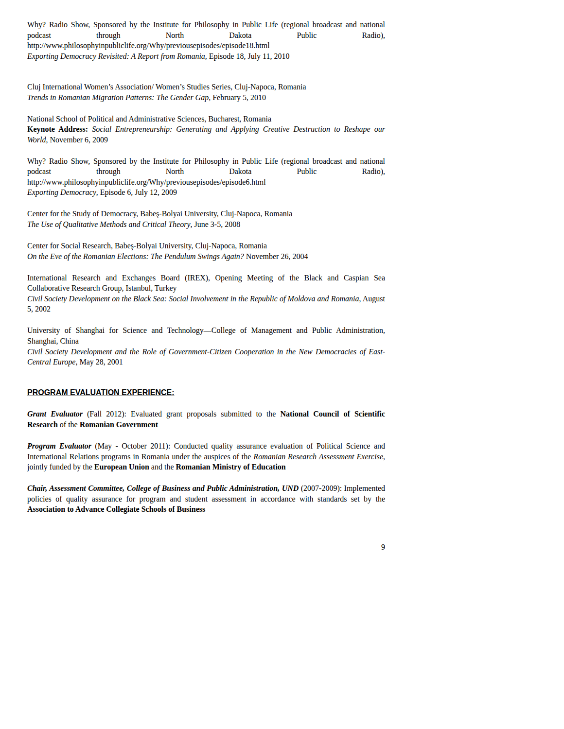Why? Radio Show, Sponsored by the Institute for Philosophy in Public Life (regional broadcast and national podcast through North Dakota Public Radio), http://www.philosophyinpubliclife.org/Why/previousepisodes/episode18.html
Exporting Democracy Revisited: A Report from Romania, Episode 18, July 11, 2010
Cluj International Women’s Association/ Women’s Studies Series, Cluj-Napoca, Romania
Trends in Romanian Migration Patterns: The Gender Gap, February 5, 2010
National School of Political and Administrative Sciences, Bucharest, Romania
Keynote Address: Social Entrepreneurship: Generating and Applying Creative Destruction to Reshape our World, November 6, 2009
Why? Radio Show, Sponsored by the Institute for Philosophy in Public Life (regional broadcast and national podcast through North Dakota Public Radio), http://www.philosophyinpubliclife.org/Why/previousepisodes/episode6.html
Exporting Democracy, Episode 6, July 12, 2009
Center for the Study of Democracy, Babeş-Bolyai University, Cluj-Napoca, Romania
The Use of Qualitative Methods and Critical Theory, June 3-5, 2008
Center for Social Research, Babeş-Bolyai University, Cluj-Napoca, Romania
On the Eve of the Romanian Elections: The Pendulum Swings Again? November 26, 2004
International Research and Exchanges Board (IREX), Opening Meeting of the Black and Caspian Sea Collaborative Research Group, Istanbul, Turkey
Civil Society Development on the Black Sea: Social Involvement in the Republic of Moldova and Romania, August 5, 2002
University of Shanghai for Science and Technology—College of Management and Public Administration, Shanghai, China
Civil Society Development and the Role of Government-Citizen Cooperation in the New Democracies of East-Central Europe, May 28, 2001
Program Evaluation Experience:
Grant Evaluator (Fall 2012): Evaluated grant proposals submitted to the National Council of Scientific Research of the Romanian Government
Program Evaluator (May - October 2011): Conducted quality assurance evaluation of Political Science and International Relations programs in Romania under the auspices of the Romanian Research Assessment Exercise, jointly funded by the European Union and the Romanian Ministry of Education
Chair, Assessment Committee, College of Business and Public Administration, UND (2007-2009): Implemented policies of quality assurance for program and student assessment in accordance with standards set by the Association to Advance Collegiate Schools of Business
9